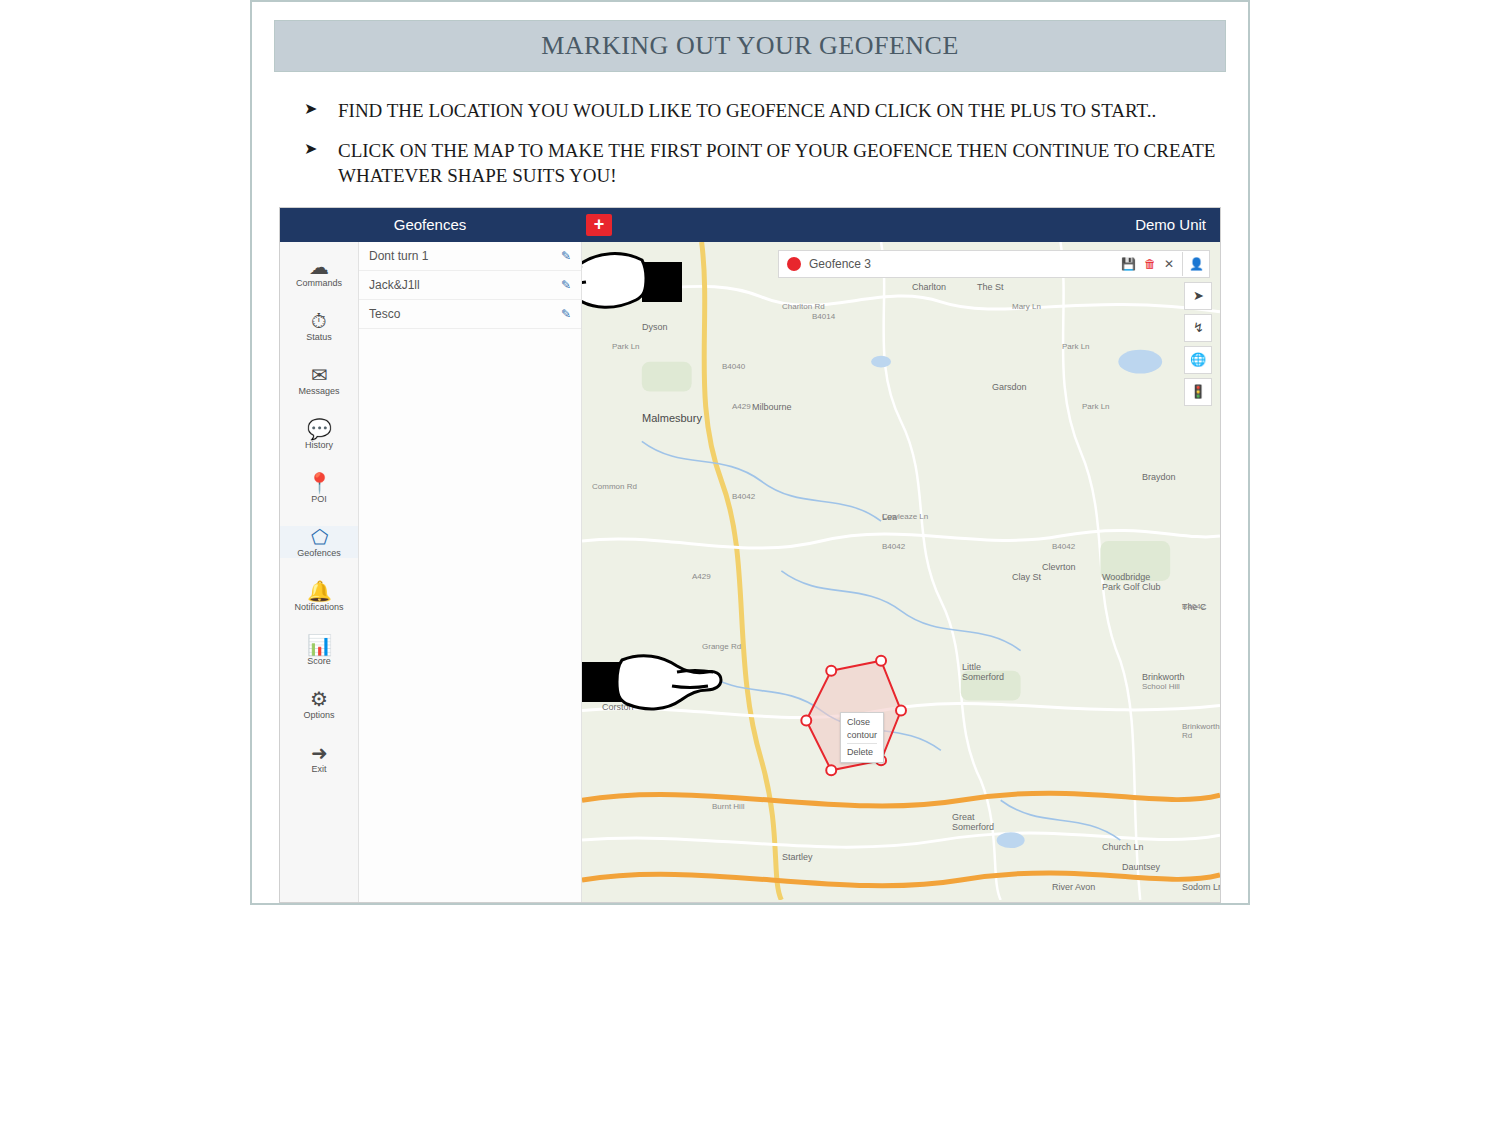MARKING OUT YOUR GEOFENCE
FIND THE LOCATION YOU WOULD LIKE TO GEOFENCE AND CLICK ON THE PLUS TO START..
CLICK ON THE MAP TO MAKE THE FIRST POINT OF YOUR GEOFENCE THEN CONTINUE TO CREATE WHATEVER SHAPE SUITS YOU!
Geofences
+
Demo Unit
☁Commands
⏱Status
✉Messages
💬History
📍POI
⬠Geofences
🔔Notifications
📊Score
⚙Options
➜Exit
Dont turn 1✎
Jack&J1ll✎
Tesco✎
Malmesbury
Milbourne
Charlton
The St
Garsdon
Lea
Clevrton
Little
Somerford
Great
Somerford
Startley
Corston
Braydon
Brinkworth
The C
Dauntsey
Church Ln
Sodom Ln
Clay St
River Avon
Dyson
Woodbridge
Park Golf Club
B4040
B4014
B4040
A429
B4042
B4042
B4042
B4042
A429
Common Rd
Common Rd
Charlton Rd
Park Ln
Park Ln
Park Ln
Grange Rd
Burnt Hill
Cowleaze Ln
School Hill
Brinkworth Rd
Mary Ln
Hillbury Ln
Geofence 3
💾 🗑 ✕
👤
➤
↯
🌐
🚦
Close
contour
Delete